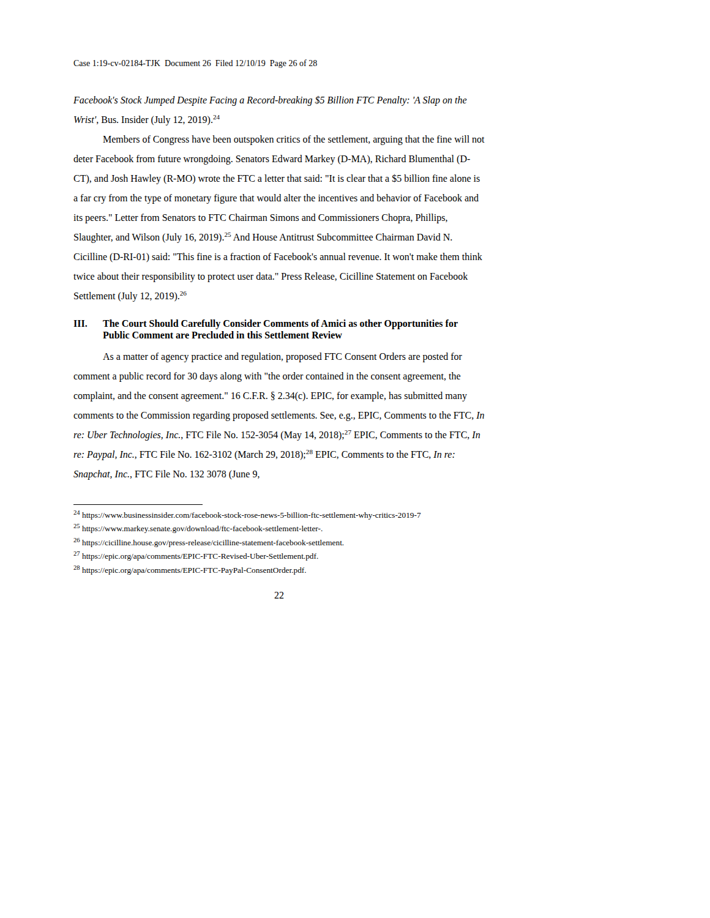Case 1:19-cv-02184-TJK Document 26 Filed 12/10/19 Page 26 of 28
Facebook's Stock Jumped Despite Facing a Record-breaking $5 Billion FTC Penalty: 'A Slap on the Wrist', Bus. Insider (July 12, 2019).24
Members of Congress have been outspoken critics of the settlement, arguing that the fine will not deter Facebook from future wrongdoing. Senators Edward Markey (D-MA), Richard Blumenthal (D-CT), and Josh Hawley (R-MO) wrote the FTC a letter that said: "It is clear that a $5 billion fine alone is a far cry from the type of monetary figure that would alter the incentives and behavior of Facebook and its peers." Letter from Senators to FTC Chairman Simons and Commissioners Chopra, Phillips, Slaughter, and Wilson (July 16, 2019).25 And House Antitrust Subcommittee Chairman David N. Cicilline (D-RI-01) said: "This fine is a fraction of Facebook's annual revenue. It won't make them think twice about their responsibility to protect user data." Press Release, Cicilline Statement on Facebook Settlement (July 12, 2019).26
III. The Court Should Carefully Consider Comments of Amici as other Opportunities for Public Comment are Precluded in this Settlement Review
As a matter of agency practice and regulation, proposed FTC Consent Orders are posted for comment a public record for 30 days along with "the order contained in the consent agreement, the complaint, and the consent agreement." 16 C.F.R. § 2.34(c). EPIC, for example, has submitted many comments to the Commission regarding proposed settlements. See, e.g., EPIC, Comments to the FTC, In re: Uber Technologies, Inc., FTC File No. 152-3054 (May 14, 2018);27 EPIC, Comments to the FTC, In re: Paypal, Inc., FTC File No. 162-3102 (March 29, 2018);28 EPIC, Comments to the FTC, In re: Snapchat, Inc., FTC File No. 132 3078 (June 9,
24 https://www.businessinsider.com/facebook-stock-rose-news-5-billion-ftc-settlement-why-critics-2019-7
25 https://www.markey.senate.gov/download/ftc-facebook-settlement-letter-.
26 https://cicilline.house.gov/press-release/cicilline-statement-facebook-settlement.
27 https://epic.org/apa/comments/EPIC-FTC-Revised-Uber-Settlement.pdf.
28 https://epic.org/apa/comments/EPIC-FTC-PayPal-ConsentOrder.pdf.
22